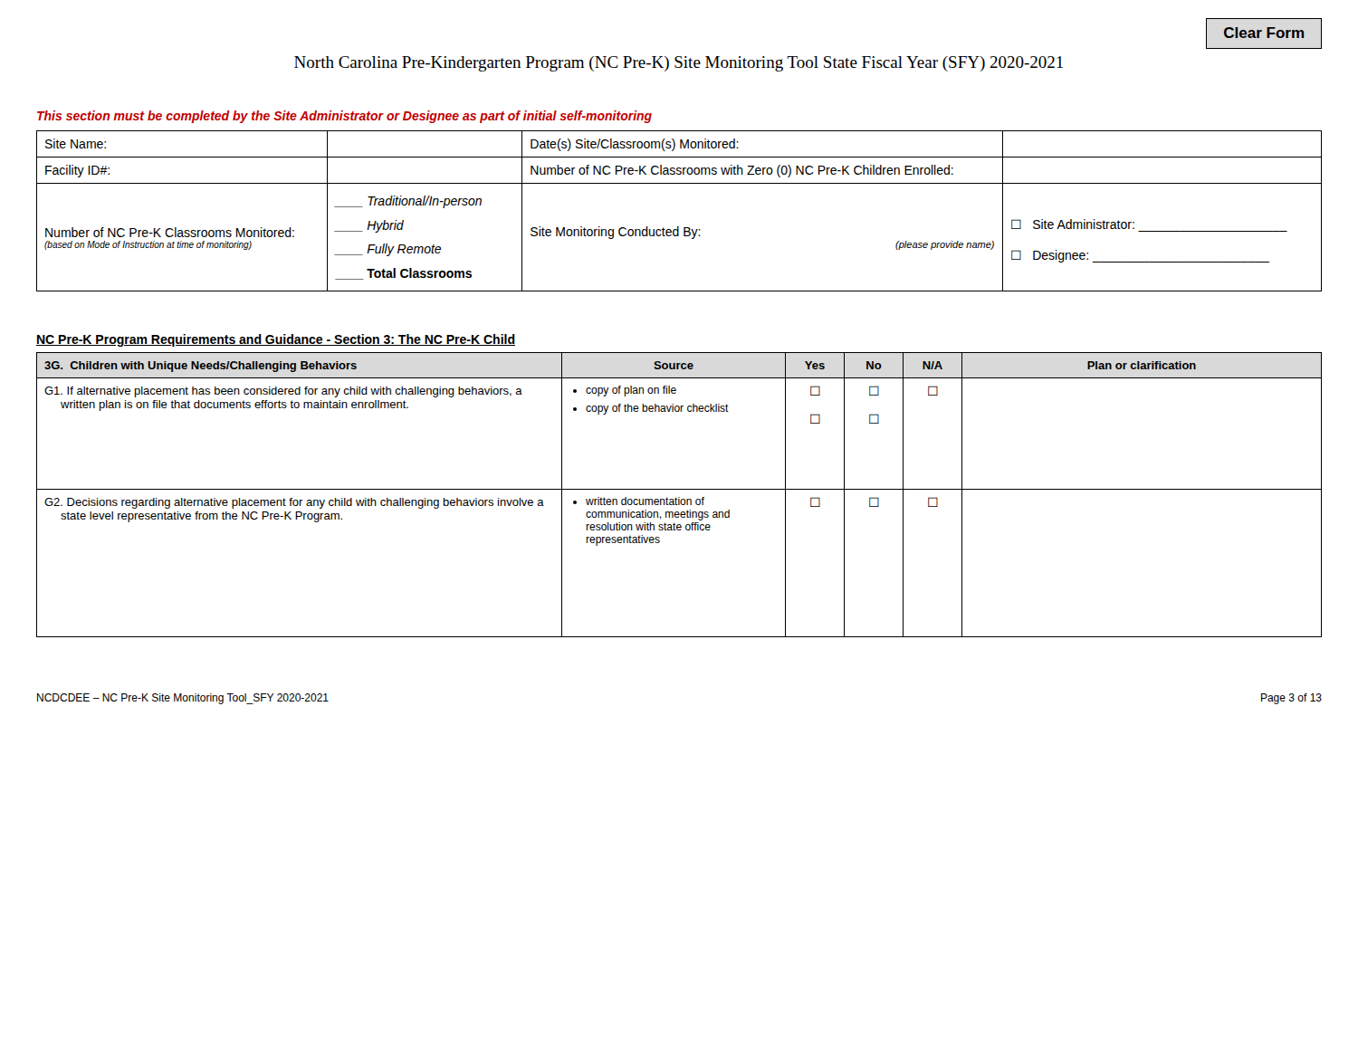Clear Form
North Carolina Pre-Kindergarten Program (NC Pre-K) Site Monitoring Tool State Fiscal Year (SFY) 2020-2021
This section must be completed by the Site Administrator or Designee as part of initial self-monitoring
| Site Name: | | Date(s) Site/Classroom(s) Monitored: | |
| Facility ID#: | | Number of NC Pre-K Classrooms with Zero (0) NC Pre-K Children Enrolled: | |
| Number of NC Pre-K Classrooms Monitored: (based on Mode of Instruction at time of monitoring) | ____ Traditional/In-person ____ Hybrid ____ Fully Remote ____ Total Classrooms | Site Monitoring Conducted By: (please provide name) | ☐ Site Administrator: _____________________ ☐ Designee: _________________________ |
NC Pre-K Program Requirements and Guidance - Section 3: The NC Pre-K Child
| 3G. Children with Unique Needs/Challenging Behaviors | Source | Yes | No | N/A | Plan or clarification |
| --- | --- | --- | --- | --- | --- |
| G1. If alternative placement has been considered for any child with challenging behaviors, a written plan is on file that documents efforts to maintain enrollment. | copy of plan on file copy of the behavior checklist | ☐ ☐ | ☐ ☐ | ☐ | |
| G2. Decisions regarding alternative placement for any child with challenging behaviors involve a state level representative from the NC Pre-K Program. | written documentation of communication, meetings and resolution with state office representatives | ☐ | ☐ | ☐ | |
NCDCDEE – NC Pre-K Site Monitoring Tool_SFY 2020-2021 Page 3 of 13